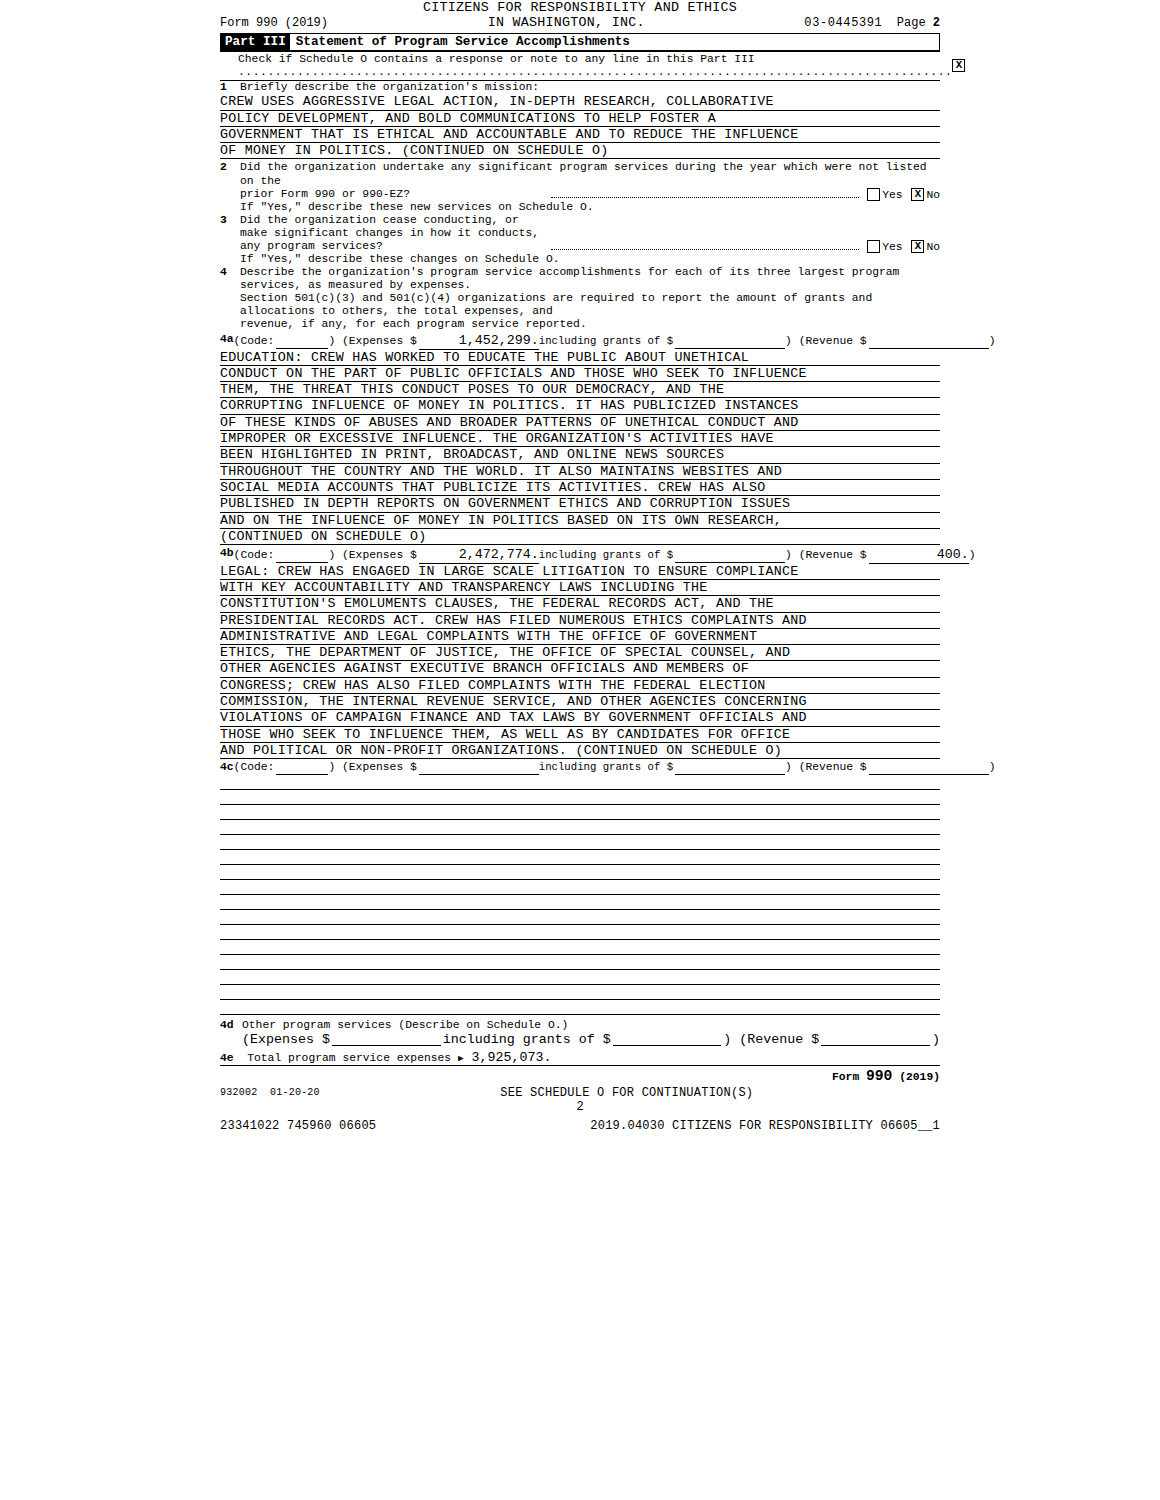CITIZENS FOR RESPONSIBILITY AND ETHICS
Form 990 (2019)
IN WASHINGTON, INC.
03-0445391 Page 2
Part III
Statement of Program Service Accomplishments
Check if Schedule O contains a response or note to any line in this Part III .................................................................................................
| 1 | Briefly describe the organization's mission: |
CREW USES AGGRESSIVE LEGAL ACTION, IN-DEPTH RESEARCH, COLLABORATIVE
POLICY DEVELOPMENT, AND BOLD COMMUNICATIONS TO HELP FOSTER A
GOVERNMENT THAT IS ETHICAL AND ACCOUNTABLE AND TO REDUCE THE INFLUENCE
OF MONEY IN POLITICS. (CONTINUED ON SCHEDULE O)
| 2 | Did the organization undertake any significant program services during the year which were not listed on the prior Form 990 or 990-EZ? Yes No If "Yes," describe these new services on Schedule O. |
| 3 | Did the organization cease conducting, or make significant changes in how it conducts, any program services? Yes No If "Yes," describe these changes on Schedule O. |
| 4 | Describe the organization's program service accomplishments for each of its three largest program services, as measured by expenses. Section 501(c)(3) and 501(c)(4) organizations are required to report the amount of grants and allocations to others, the total expenses, and revenue, if any, for each program service reported. |
| 4a | (Code: ) (Expenses $ 1,452,299. including grants of $ ) (Revenue $ ) |
EDUCATION: CREW HAS WORKED TO EDUCATE THE PUBLIC ABOUT UNETHICAL
CONDUCT ON THE PART OF PUBLIC OFFICIALS AND THOSE WHO SEEK TO INFLUENCE
THEM, THE THREAT THIS CONDUCT POSES TO OUR DEMOCRACY, AND THE
CORRUPTING INFLUENCE OF MONEY IN POLITICS. IT HAS PUBLICIZED INSTANCES
OF THESE KINDS OF ABUSES AND BROADER PATTERNS OF UNETHICAL CONDUCT AND
IMPROPER OR EXCESSIVE INFLUENCE. THE ORGANIZATION'S ACTIVITIES HAVE
BEEN HIGHLIGHTED IN PRINT, BROADCAST, AND ONLINE NEWS SOURCES
THROUGHOUT THE COUNTRY AND THE WORLD. IT ALSO MAINTAINS WEBSITES AND
SOCIAL MEDIA ACCOUNTS THAT PUBLICIZE ITS ACTIVITIES. CREW HAS ALSO
PUBLISHED IN DEPTH REPORTS ON GOVERNMENT ETHICS AND CORRUPTION ISSUES
AND ON THE INFLUENCE OF MONEY IN POLITICS BASED ON ITS OWN RESEARCH,
(CONTINUED ON SCHEDULE O)
| 4b | (Code: ) (Expenses $ 2,472,774. including grants of $ ) (Revenue $ 400. ) |
LEGAL: CREW HAS ENGAGED IN LARGE SCALE LITIGATION TO ENSURE COMPLIANCE
WITH KEY ACCOUNTABILITY AND TRANSPARENCY LAWS INCLUDING THE
CONSTITUTION'S EMOLUMENTS CLAUSES, THE FEDERAL RECORDS ACT, AND THE
PRESIDENTIAL RECORDS ACT. CREW HAS FILED NUMEROUS ETHICS COMPLAINTS AND
ADMINISTRATIVE AND LEGAL COMPLAINTS WITH THE OFFICE OF GOVERNMENT
ETHICS, THE DEPARTMENT OF JUSTICE, THE OFFICE OF SPECIAL COUNSEL, AND
OTHER AGENCIES AGAINST EXECUTIVE BRANCH OFFICIALS AND MEMBERS OF
CONGRESS; CREW HAS ALSO FILED COMPLAINTS WITH THE FEDERAL ELECTION
COMMISSION, THE INTERNAL REVENUE SERVICE, AND OTHER AGENCIES CONCERNING
VIOLATIONS OF CAMPAIGN FINANCE AND TAX LAWS BY GOVERNMENT OFFICIALS AND
THOSE WHO SEEK TO INFLUENCE THEM, AS WELL AS BY CANDIDATES FOR OFFICE
AND POLITICAL OR NON-PROFIT ORGANIZATIONS. (CONTINUED ON SCHEDULE O)
| 4c | (Code: ) (Expenses $ including grants of $ ) (Revenue $ ) |
| 4d | Other program services (Describe on Schedule O.) |
(Expenses $
including grants of $
) (Revenue $
)
4e Total program service expenses
3,925,073.
Form 990 (2019)
932002 01-20-20
SEE SCHEDULE O FOR CONTINUATION(S)
2
23341022 745960 06605
2019.04030 CITIZENS FOR RESPONSIBILITY 06605__1